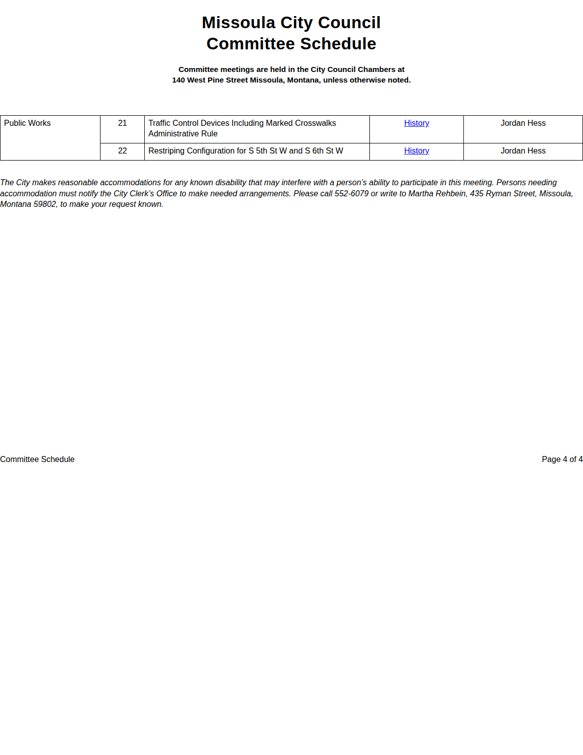Missoula City CouncilCommittee Schedule
Committee meetings are held in the City Council Chambers at
140 West Pine Street Missoula, Montana, unless otherwise noted.
| Public Works | 21 | Traffic Control Devices Including Marked Crosswalks Administrative Rule | History | Jordan Hess |
| 22 | Restriping Configuration for S 5th St W and S 6th St W | History | Jordan Hess |
The City makes reasonable accommodations for any known disability that may interfere with a person’s ability to participate in this meeting. Persons needing accommodation must notify the City Clerk’s Office to make needed arrangements. Please call 552-6079 or write to Martha Rehbein, 435 Ryman Street, Missoula, Montana 59802, to make your request known.
Committee Schedule
Page 4 of 4